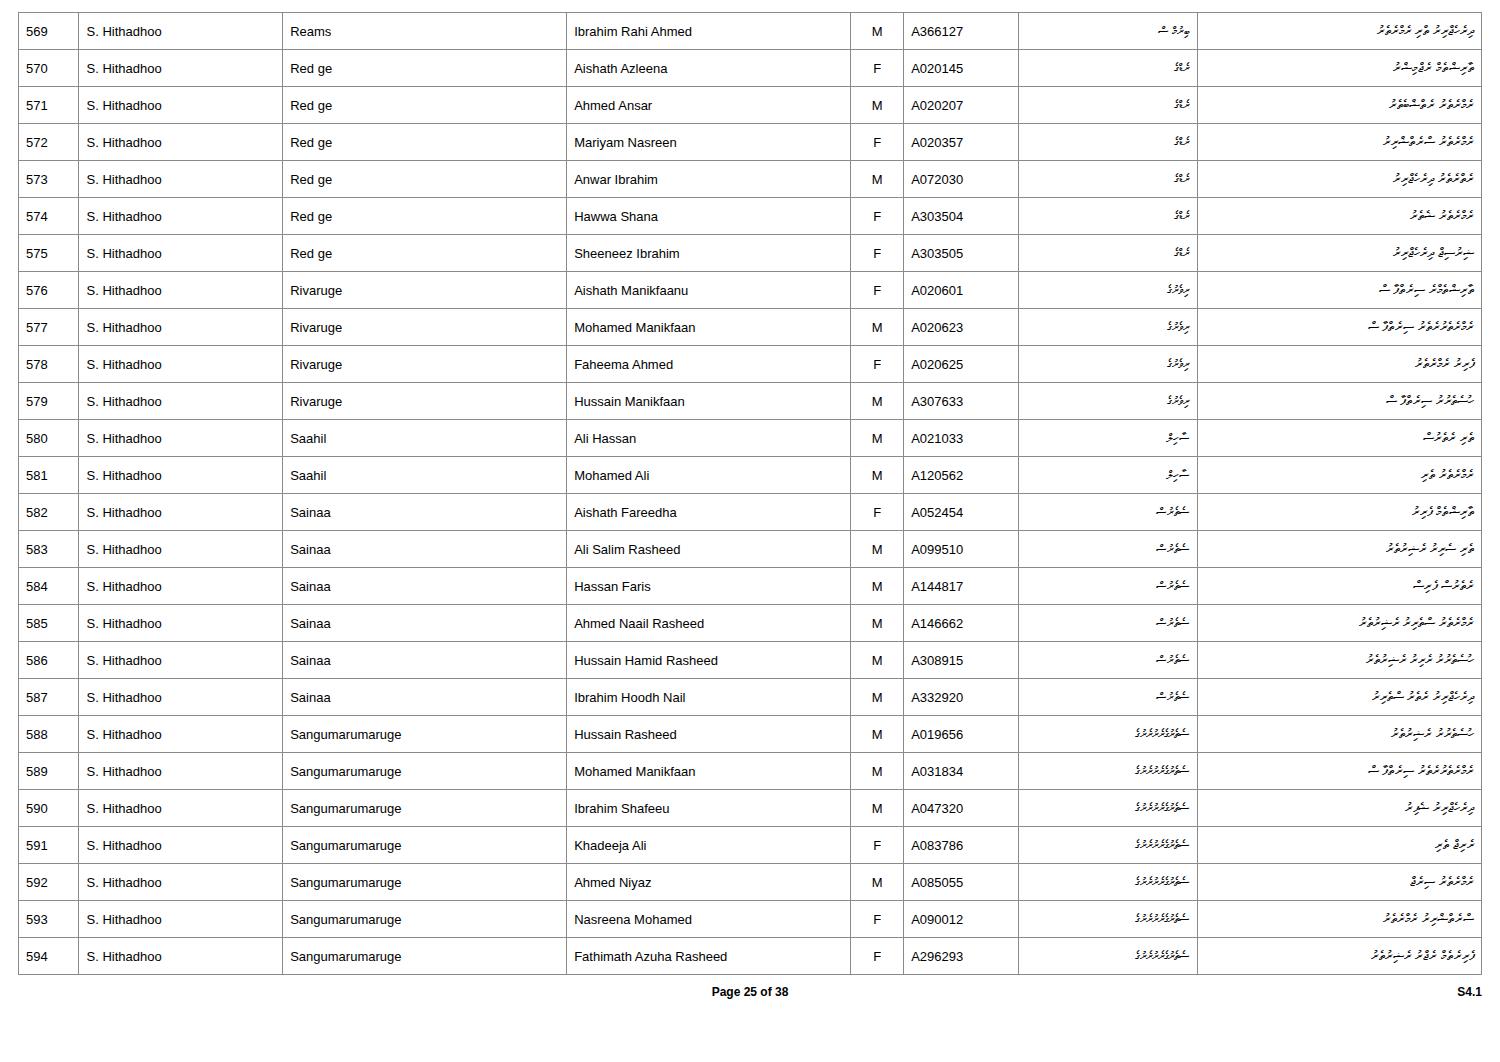| 569 | S. Hithadhoo | Reams | Ibrahim Rahi Ahmed | M | A366127 | ބިރުމް ސް | ދިރެހެޖްރިރު ތްރި ރެމްރެތެރު |
| 570 | S. Hithadhoo | Red ge | Aishath Azleena | F | A020145 | ރެޑްގެ | ތާރިޝްތެމް ރެޖްމިޝްރު |
| 571 | S. Hithadhoo | Red ge | Ahmed Ansar | M | A020207 | ރެޑްގެ | ރެމްރެތެރު ރެތްޝްބެތެރު |
| 572 | S. Hithadhoo | Red ge | Mariyam Nasreen | F | A020357 | ރެޑްގެ | ރެމްރެތެރު ސްރެތްޝްރިރު |
| 573 | S. Hithadhoo | Red ge | Anwar Ibrahim | M | A072030 | ރެޑްގެ | ރެތްރެތެރު ދިރެހެޖްރިރު |
| 574 | S. Hithadhoo | Red ge | Hawwa Shana | F | A303504 | ރެޑްގެ | ރެމްރެތެރު ޝެތެރު |
| 575 | S. Hithadhoo | Red ge | Sheeneez Ibrahim | F | A303505 | ރެޑްގެ | ޝިރުސިޖް ދިރެހެޖްރިރު |
| 576 | S. Hithadhoo | Rivaruge | Aishath Manikfaanu | F | A020601 | ރިވެރުގެ | ތާރިޝްތެމްރެ ސިރެތްފާ ސް |
| 577 | S. Hithadhoo | Rivaruge | Mohamed Manikfaan | M | A020623 | ރިވެރުގެ | ރެމްރެތެރުރެތެރު ސިރެތްފާ ސް |
| 578 | S. Hithadhoo | Rivaruge | Faheema Ahmed | F | A020625 | ރިވެރުގެ | ފެރިރު ރެމްރެތެރު |
| 579 | S. Hithadhoo | Rivaruge | Hussain Manikfaan | M | A307633 | ރިވެރުގެ | ހުސެތެރުރު ސިރެތްފާ ސް |
| 580 | S. Hithadhoo | Saahil | Ali Hassan | M | A021033 | ސާހިލް | ތެރި ރެތެރުސް |
| 581 | S. Hithadhoo | Saahil | Mohamed Ali | M | A120562 | ސާހިލް | ރެމްރެތެރު ތެރި |
| 582 | S. Hithadhoo | Sainaa | Aishath Fareedha | F | A052454 | ސެތެރުސް | ތާރިޝްތެމް ފެރިރު |
| 583 | S. Hithadhoo | Sainaa | Ali Salim Rasheed | M | A099510 | ސެތެރުސް | ތެރި ސެރިރު ރެޝިރުތެރު |
| 584 | S. Hithadhoo | Sainaa | Hassan Faris | M | A144817 | ސެތެރުސް | ރެތެރުސް ފެރިސް |
| 585 | S. Hithadhoo | Sainaa | Ahmed Naail Rasheed | M | A146662 | ސެތެރުސް | ރެމްރެތެރު ސްތެރިރު ރެޝިރުތެރު |
| 586 | S. Hithadhoo | Sainaa | Hussain Hamid Rasheed | M | A308915 | ސެތެރުސް | ހުސެތެރުރު ރެރިރު ރެޝިރުތެރު |
| 587 | S. Hithadhoo | Sainaa | Ibrahim Hoodh Nail | M | A332920 | ސެތެރުސް | ދިރެހެޖްރިރު ރެތެރު ސްތެރިރު |
| 588 | S. Hithadhoo | Sangumarumaruge | Hussain Rasheed | M | A019656 | ސެތެރުގެރެރުރެރުގެ | ހުސެތެރުރު ރެޝިރުތެރު |
| 589 | S. Hithadhoo | Sangumarumaruge | Mohamed Manikfaan | M | A031834 | ސެތެރުގެރެރުރެރުގެ | ރެމްރެތެރުރެތެރު ސިރެތްފާ ސް |
| 590 | S. Hithadhoo | Sangumarumaruge | Ibrahim Shafeeu | M | A047320 | ސެތެރުގެރެރުރެރުގެ | ދިރެހެޖްރިރު ޝެފިރު |
| 591 | S. Hithadhoo | Sangumarumaruge | Khadeeja Ali | F | A083786 | ސެތެރުގެރެރުރެރުގެ | ރެރިޖް ތެރި |
| 592 | S. Hithadhoo | Sangumarumaruge | Ahmed Niyaz | M | A085055 | ސެތެރުގެރެރުރެރުގެ | ރެމްރެތެރު ސިރެޖް |
| 593 | S. Hithadhoo | Sangumarumaruge | Nasreena Mohamed | F | A090012 | ސެތެރުގެރެރުރެރުގެ | ސްރެތްޝްރިރު ރެމްރެތެރު |
| 594 | S. Hithadhoo | Sangumarumaruge | Fathimath Azuha Rasheed | F | A296293 | ސެތެރުގެރެރުރެރުގެ | ފެރިރެތެމް ރެޖްރު ރެޝިރުތެރު |
Page 25 of 38
S4.1